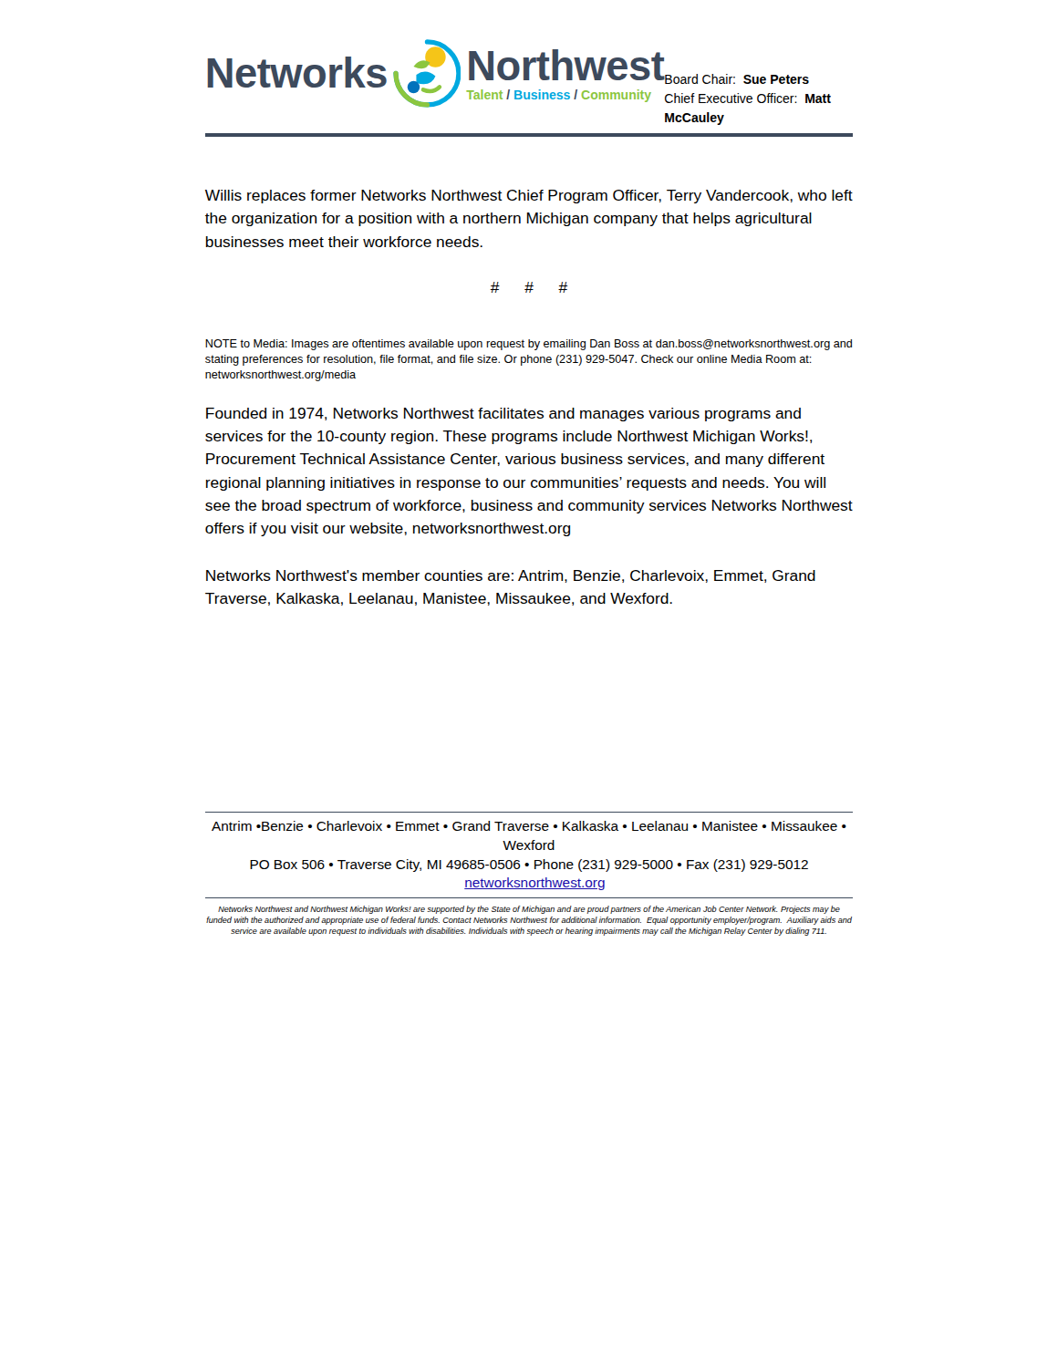Networks
Northwest Talent / Business / Community
Board Chair: Sue Peters
Chief Executive Officer: Matt McCauley
Willis replaces former Networks Northwest Chief Program Officer, Terry Vandercook, who left the organization for a position with a northern Michigan company that helps agricultural businesses meet their workforce needs.
###
NOTE to Media: Images are oftentimes available upon request by emailing Dan Boss at dan.boss@networksnorthwest.org and stating preferences for resolution, file format, and file size. Or phone (231) 929-5047. Check our online Media Room at: networksnorthwest.org/media
Founded in 1974, Networks Northwest facilitates and manages various programs and services for the 10-county region. These programs include Northwest Michigan Works!, Procurement Technical Assistance Center, various business services, and many different regional planning initiatives in response to our communities’ requests and needs. You will see the broad spectrum of workforce, business and community services Networks Northwest offers if you visit our website, networksnorthwest.org
Networks Northwest's member counties are: Antrim, Benzie, Charlevoix, Emmet, Grand Traverse, Kalkaska, Leelanau, Manistee, Missaukee, and Wexford.
Antrim •Benzie • Charlevoix • Emmet • Grand Traverse • Kalkaska • Leelanau • Manistee • Missaukee • Wexford
PO Box 506 • Traverse City, MI 49685-0506 • Phone (231) 929-5000 • Fax (231) 929-5012 networksnorthwest.org
Networks Northwest and Northwest Michigan Works! are supported by the State of Michigan and are proud partners of the American Job Center Network. Projects may be funded with the authorized and appropriate use of federal funds. Contact Networks Northwest for additional information. Equal opportunity employer/program. Auxiliary aids and service are available upon request to individuals with disabilities. Individuals with speech or hearing impairments may call the Michigan Relay Center by dialing 711.